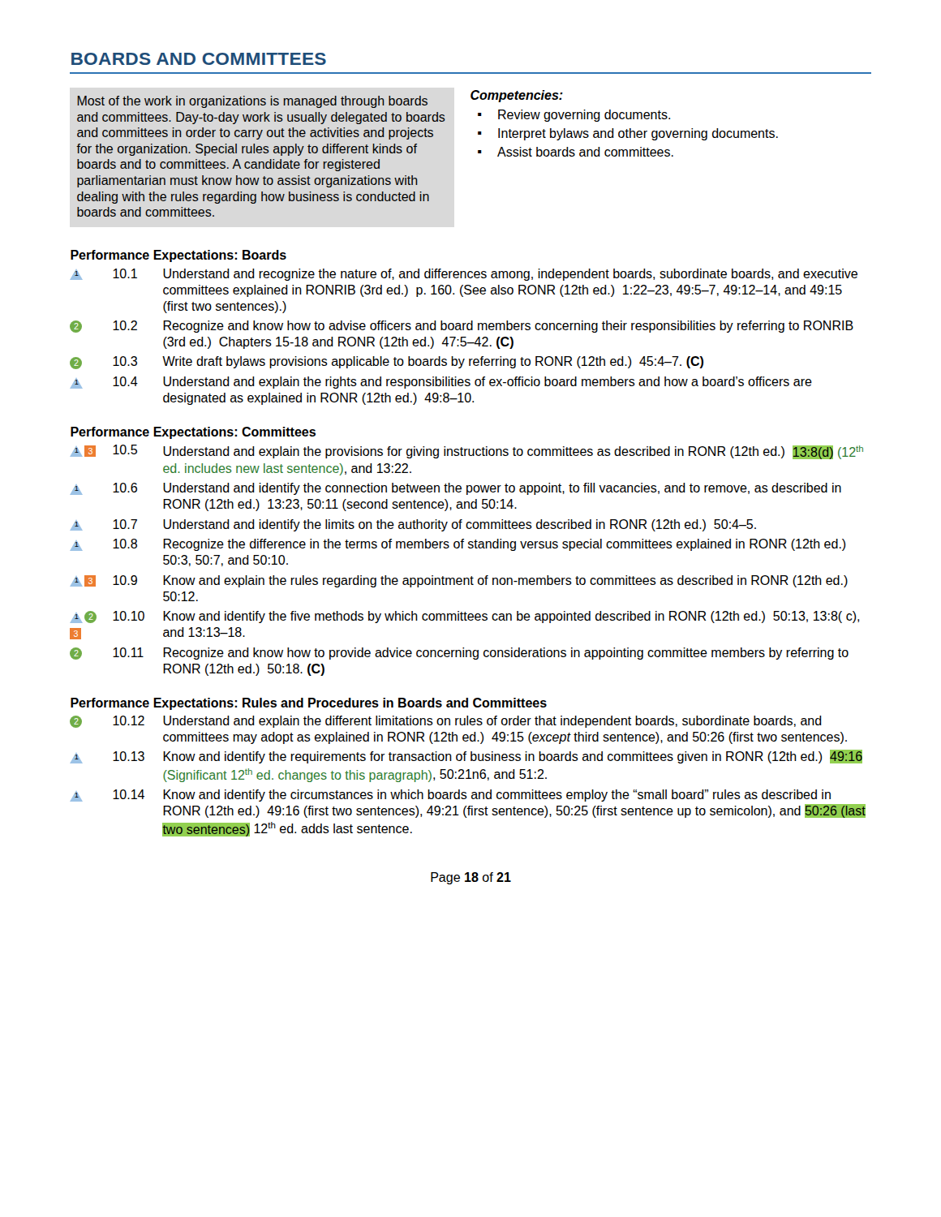BOARDS AND COMMITTEES
Most of the work in organizations is managed through boards and committees. Day-to-day work is usually delegated to boards and committees in order to carry out the activities and projects for the organization. Special rules apply to different kinds of boards and to committees. A candidate for registered parliamentarian must know how to assist organizations with dealing with the rules regarding how business is conducted in boards and committees.
Competencies:
Review governing documents.
Interpret bylaws and other governing documents.
Assist boards and committees.
Performance Expectations: Boards
| 1 | 10.1 | Understand and recognize the nature of, and differences among, independent boards, subordinate boards, and executive committees explained in RONRIB (3rd ed.) p. 160. (See also RONR (12th ed.) 1:22–23, 49:5–7, 49:12–14, and 49:15 (first two sentences).) |
| 2 | 10.2 | Recognize and know how to advise officers and board members concerning their responsibilities by referring to RONRIB (3rd ed.) Chapters 15-18 and RONR (12th ed.) 47:5–42. (C) |
| 2 | 10.3 | Write draft bylaws provisions applicable to boards by referring to RONR (12th ed.) 45:4–7. (C) |
| 1 | 10.4 | Understand and explain the rights and responsibilities of ex-officio board members and how a board’s officers are designated as explained in RONR (12th ed.) 49:8–10. |
Performance Expectations: Committees
| 1 3 | 10.5 | Understand and explain the provisions for giving instructions to committees as described in RONR (12th ed.) 13:8(d) (12 th ed. includes new last sentence) , and 13:22. |
| 1 | 10.6 | Understand and identify the connection between the power to appoint, to fill vacancies, and to remove, as described in RONR (12th ed.) 13:23, 50:11 (second sentence), and 50:14. |
| 1 | 10.7 | Understand and identify the limits on the authority of committees described in RONR (12th ed.) 50:4–5. |
| 1 | 10.8 | Recognize the difference in the terms of members of standing versus special committees explained in RONR (12th ed.) 50:3, 50:7, and 50:10. |
| 1 3 | 10.9 | Know and explain the rules regarding the appointment of non-members to committees as described in RONR (12th ed.) 50:12. |
| 1 2 3 | 10.10 | Know and identify the five methods by which committees can be appointed described in RONR (12th ed.) 50:13, 13:8( c), and 13:13–18. |
| 2 | 10.11 | Recognize and know how to provide advice concerning considerations in appointing committee members by referring to RONR (12th ed.) 50:18. (C) |
Performance Expectations: Rules and Procedures in Boards and Committees
| 2 | 10.12 | Understand and explain the different limitations on rules of order that independent boards, subordinate boards, and committees may adopt as explained in RONR (12th ed.) 49:15 ( except third sentence), and 50:26 (first two sentences). |
| 1 | 10.13 | Know and identify the requirements for transaction of business in boards and committees given in RONR (12th ed.) 49:16 (Significant 12 th ed. changes to this paragraph) , 50:21n6, and 51:2. |
| 1 | 10.14 | Know and identify the circumstances in which boards and committees employ the “small board” rules as described in RONR (12th ed.) 49:16 (first two sentences), 49:21 (first sentence), 50:25 (first sentence up to semicolon), and 50:26 (last two sentences) 12 th ed. adds last sentence. |
Page 18 of 21